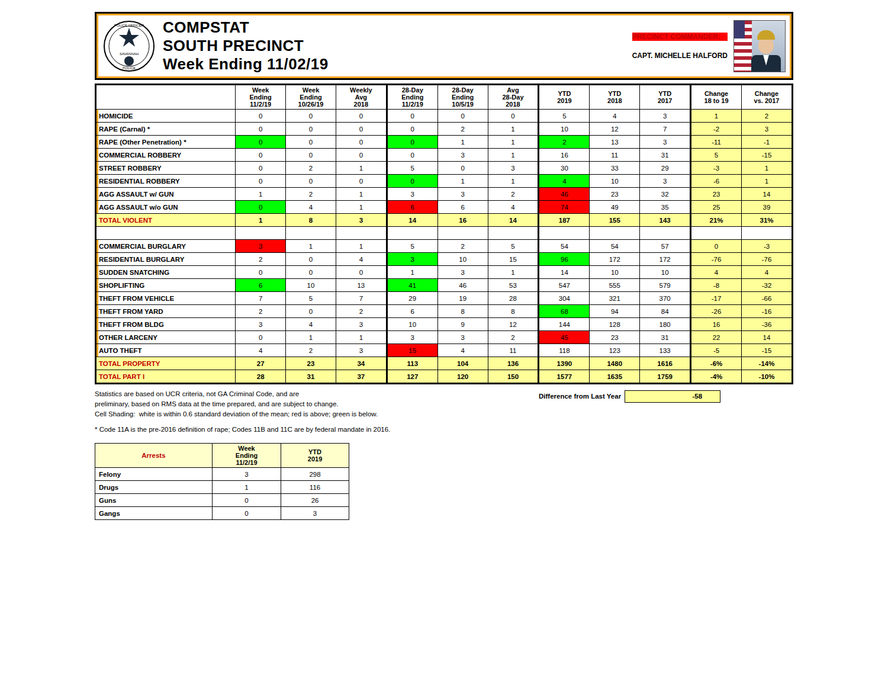POLICE OFFICER SAVANNAH POLICE
COMPSTAT
SOUTH PRECINCT
Week Ending 11/02/19
PRECINCT COMMANDER:
CAPT. MICHELLE HALFORD
| | Week Ending 11/2/19 | Week Ending 10/26/19 | Weekly Avg 2018 | 28-Day Ending 11/2/19 | 28-Day Ending 10/5/19 | Avg 28-Day 2018 | YTD 2019 | YTD 2018 | YTD 2017 | Change 18 to 19 | Change vs. 2017 |
| --- | --- | --- | --- | --- | --- | --- | --- | --- | --- | --- | --- |
| HOMICIDE | 0 | 0 | 0 | 0 | 0 | 0 | 5 | 4 | 3 | 1 | 2 |
| RAPE (Carnal) * | 0 | 0 | 0 | 0 | 2 | 1 | 10 | 12 | 7 | -2 | 3 |
| RAPE (Other Penetration) * | 0 | 0 | 0 | 0 | 1 | 1 | 2 | 13 | 3 | -11 | -1 |
| COMMERCIAL ROBBERY | 0 | 0 | 0 | 0 | 3 | 1 | 16 | 11 | 31 | 5 | -15 |
| STREET ROBBERY | 0 | 2 | 1 | 5 | 0 | 3 | 30 | 33 | 29 | -3 | 1 |
| RESIDENTIAL ROBBERY | 0 | 0 | 0 | 0 | 1 | 1 | 4 | 10 | 3 | -6 | 1 |
| AGG ASSAULT w/ GUN | 1 | 2 | 1 | 3 | 3 | 2 | 46 | 23 | 32 | 23 | 14 |
| AGG ASSAULT w/o GUN | 0 | 4 | 1 | 6 | 6 | 4 | 74 | 49 | 35 | 25 | 39 |
| TOTAL VIOLENT | 1 | 8 | 3 | 14 | 16 | 14 | 187 | 155 | 143 | 21% | 31% |
| COMMERCIAL BURGLARY | 3 | 1 | 1 | 5 | 2 | 5 | 54 | 54 | 57 | 0 | -3 |
| RESIDENTIAL BURGLARY | 2 | 0 | 4 | 3 | 10 | 15 | 96 | 172 | 172 | -76 | -76 |
| SUDDEN SNATCHING | 0 | 0 | 0 | 1 | 3 | 1 | 14 | 10 | 10 | 4 | 4 |
| SHOPLIFTING | 6 | 10 | 13 | 41 | 46 | 53 | 547 | 555 | 579 | -8 | -32 |
| THEFT FROM VEHICLE | 7 | 5 | 7 | 29 | 19 | 28 | 304 | 321 | 370 | -17 | -66 |
| THEFT FROM YARD | 2 | 0 | 2 | 6 | 8 | 8 | 68 | 94 | 84 | -26 | -16 |
| THEFT FROM BLDG | 3 | 4 | 3 | 10 | 9 | 12 | 144 | 128 | 180 | 16 | -36 |
| OTHER LARCENY | 0 | 1 | 1 | 3 | 3 | 2 | 45 | 23 | 31 | 22 | 14 |
| AUTO THEFT | 4 | 2 | 3 | 15 | 4 | 11 | 118 | 123 | 133 | -5 | -15 |
| TOTAL PROPERTY | 27 | 23 | 34 | 113 | 104 | 136 | 1390 | 1480 | 1616 | -6% | -14% |
| TOTAL PART I | 28 | 31 | 37 | 127 | 120 | 150 | 1577 | 1635 | 1759 | -4% | -10% |
Difference from Last Year -58
Statistics are based on UCR criteria, not GA Criminal Code, and are
preliminary, based on RMS data at the time prepared, and are subject to change.
Cell Shading: white is within 0.6 standard deviation of the mean; red is above; green is below.
* Code 11A is the pre-2016 definition of rape; Codes 11B and 11C are by federal mandate in 2016.
| Arrests | Week Ending 11/2/19 | YTD 2019 |
| --- | --- | --- |
| Felony | 3 | 298 |
| Drugs | 1 | 116 |
| Guns | 0 | 26 |
| Gangs | 0 | 3 |